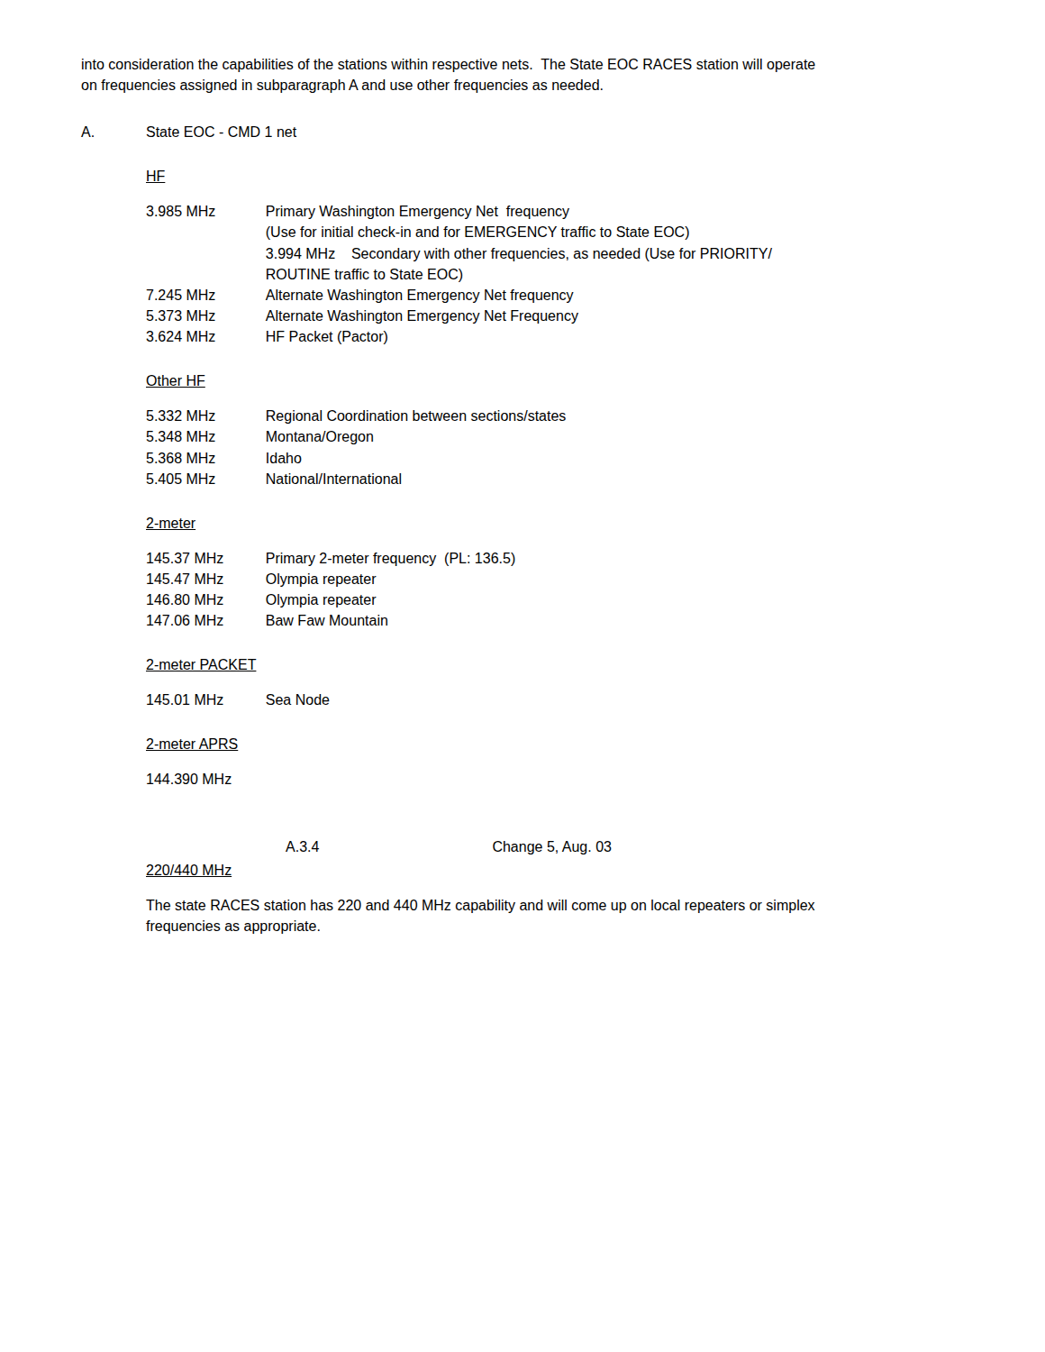into consideration the capabilities of the stations within respective nets. The State EOC RACES station will operate on frequencies assigned in subparagraph A and use other frequencies as needed.
A.
State EOC - CMD 1 net
HF
| 3.985 MHz | Primary Washington Emergency Net frequency (Use for initial check-in and for EMERGENCY traffic to State EOC) 3.994 MHz Secondary with other frequencies, as needed (Use for PRIORITY/ ROUTINE traffic to State EOC) |
| 7.245 MHz | Alternate Washington Emergency Net frequency |
| 5.373 MHz | Alternate Washington Emergency Net Frequency |
| 3.624 MHz | HF Packet (Pactor) |
Other HF
| 5.332 MHz | Regional Coordination between sections/states |
| 5.348 MHz | Montana/Oregon |
| 5.368 MHz | Idaho |
| 5.405 MHz | National/International |
2-meter
| 145.37 MHz | Primary 2-meter frequency (PL: 136.5) |
| 145.47 MHz | Olympia repeater |
| 146.80 MHz | Olympia repeater |
| 147.06 MHz | Baw Faw Mountain |
2-meter PACKET
| 145.01 MHz | Sea Node |
2-meter APRS
| 144.390 MHz | |
A.3.4 Change 5, Aug. 03
220/440 MHz
The state RACES station has 220 and 440 MHz capability and will come up on local repeaters or simplex frequencies as appropriate.